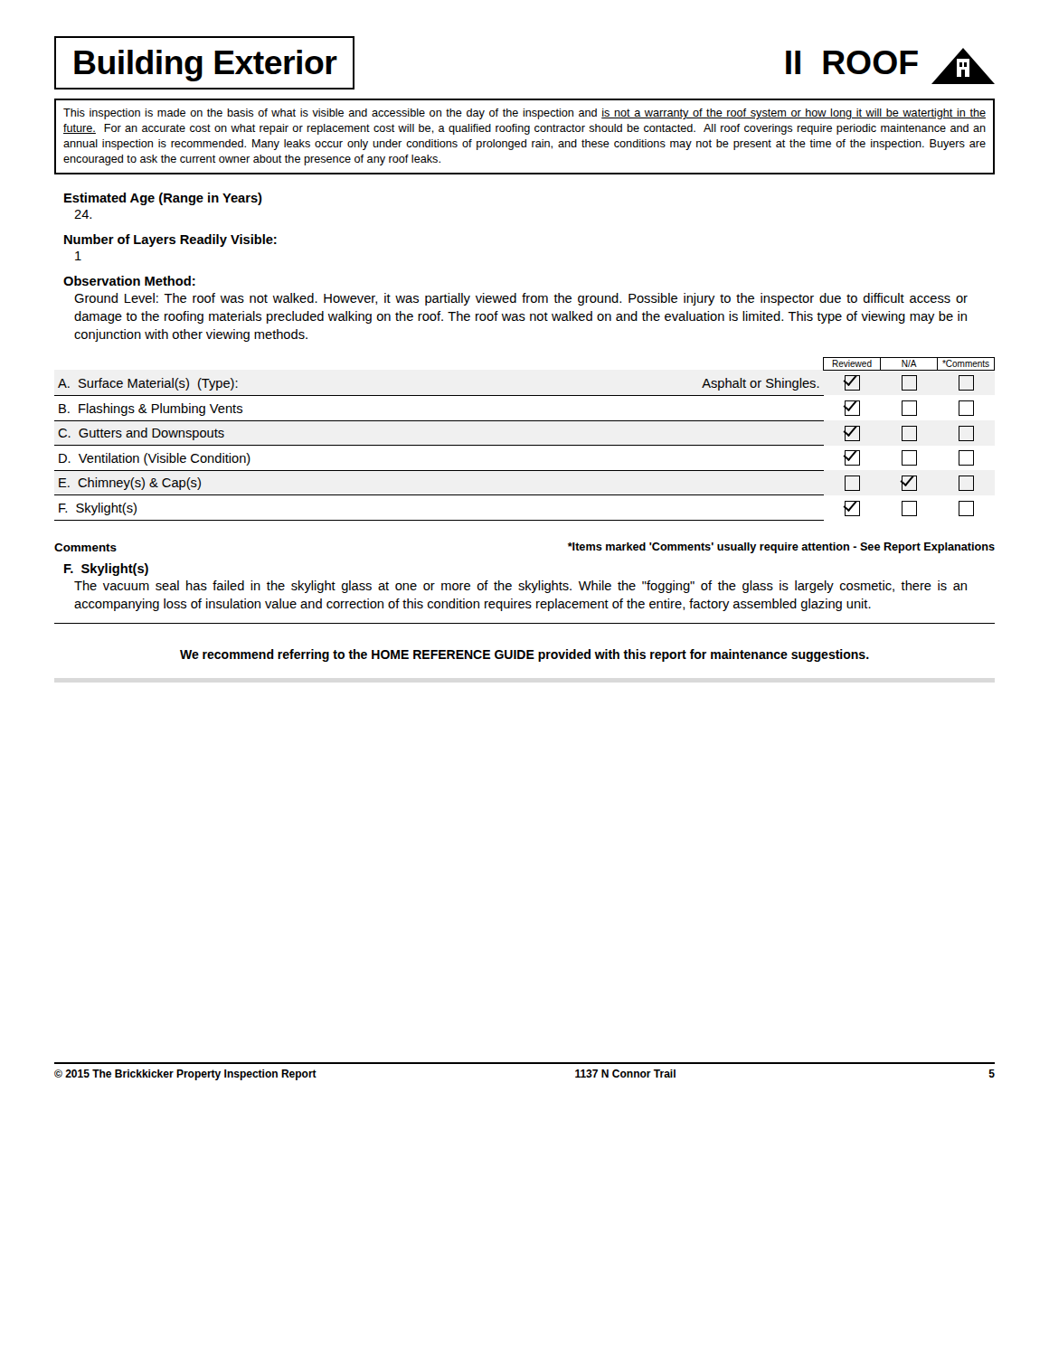Building Exterior
II ROOF
This inspection is made on the basis of what is visible and accessible on the day of the inspection and is not a warranty of the roof system or how long it will be watertight in the future. For an accurate cost on what repair or replacement cost will be, a qualified roofing contractor should be contacted. All roof coverings require periodic maintenance and an annual inspection is recommended. Many leaks occur only under conditions of prolonged rain, and these conditions may not be present at the time of the inspection. Buyers are encouraged to ask the current owner about the presence of any roof leaks.
Estimated Age (Range in Years)
24.
Number of Layers Readily Visible:
1
Observation Method:
Ground Level: The roof was not walked. However, it was partially viewed from the ground. Possible injury to the inspector due to difficult access or damage to the roofing materials precluded walking on the roof. The roof was not walked on and the evaluation is limited. This type of viewing may be in conjunction with other viewing methods.
| | Reviewed | N/A | *Comments |
| --- | --- | --- | --- |
| A. Surface Material(s) (Type): Asphalt or Shingles. | | | |
| B. Flashings & Plumbing Vents | | | |
| C. Gutters and Downspouts | | | |
| D. Ventilation (Visible Condition) | | | |
| E. Chimney(s) & Cap(s) | | | |
| F. Skylight(s) | | | |
Comments
*Items marked 'Comments' usually require attention - See Report Explanations
F. Skylight(s)
The vacuum seal has failed in the skylight glass at one or more of the skylights. While the "fogging" of the glass is largely cosmetic, there is an accompanying loss of insulation value and correction of this condition requires replacement of the entire, factory assembled glazing unit.
We recommend referring to the HOME REFERENCE GUIDE provided with this report for maintenance suggestions.
© 2015 The Brickkicker Property Inspection Report
1137 N Connor Trail
5